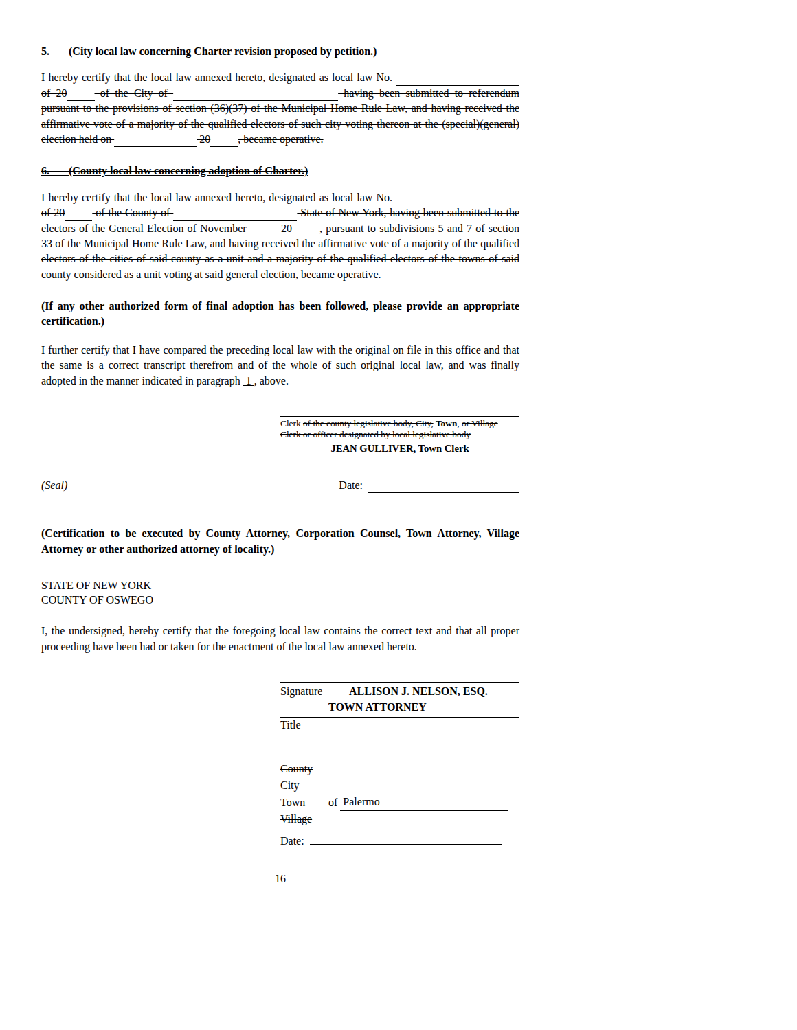5. (City local law concerning Charter revision proposed by petition.)
I hereby certify that the local law annexed hereto, designated as local law No. of 20 of the City of having been submitted to referendum pursuant to the provisions of section (36)(37) of the Municipal Home Rule Law, and having received the affirmative vote of a majority of the qualified electors of such city voting thereon at the (special)(general) election held on 20 , became operative.
6. (County local law concerning adoption of Charter.)
I hereby certify that the local law annexed hereto, designated as local law No. of 20 of the County of State of New York, having been submitted to the electors of the General Election of November 20 , pursuant to subdivisions 5 and 7 of section 33 of the Municipal Home Rule Law, and having received the affirmative vote of a majority of the qualified electors of the cities of said county as a unit and a majority of the qualified electors of the towns of said county considered as a unit voting at said general election, became operative.
(If any other authorized form of final adoption has been followed, please provide an appropriate certification.)
I further certify that I have compared the preceding local law with the original on file in this office and that the same is a correct transcript therefrom and of the whole of such original local law, and was finally adopted in the manner indicated in paragraph 1 , above.
Clerk of the county legislative body, City, Town, or Village Clerk or officer designated by local legislative body
JEAN GULLIVER, Town Clerk
(Seal)
Date:
(Certification to be executed by County Attorney, Corporation Counsel, Town Attorney, Village Attorney or other authorized attorney of locality.)
STATE OF NEW YORK
COUNTY OF OSWEGO
I, the undersigned, hereby certify that the foregoing local law contains the correct text and that all proper proceeding have been had or taken for the enactment of the local law annexed hereto.
Signature ALLISON J. NELSON, ESQ.
TOWN ATTORNEY
Title
County
City
Town of Palermo
Village
Date:
16